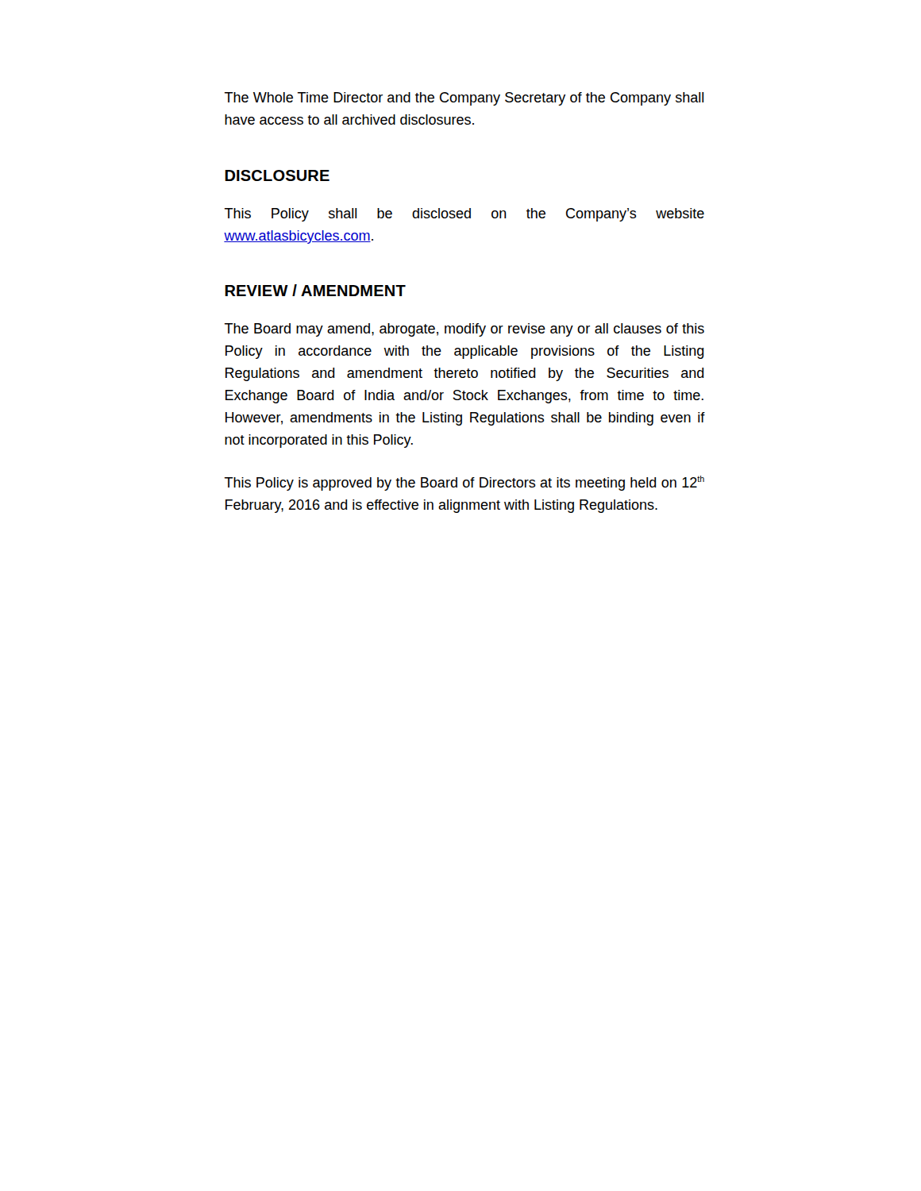The Whole Time Director and the Company Secretary of the Company shall have access to all archived disclosures.
DISCLOSURE
This Policy shall be disclosed on the Company’s website www.atlasbicycles.com.
REVIEW / AMENDMENT
The Board may amend, abrogate, modify or revise any or all clauses of this Policy in accordance with the applicable provisions of the Listing Regulations and amendment thereto notified by the Securities and Exchange Board of India and/or Stock Exchanges, from time to time. However, amendments in the Listing Regulations shall be binding even if not incorporated in this Policy.
This Policy is approved by the Board of Directors at its meeting held on 12th February, 2016 and is effective in alignment with Listing Regulations.